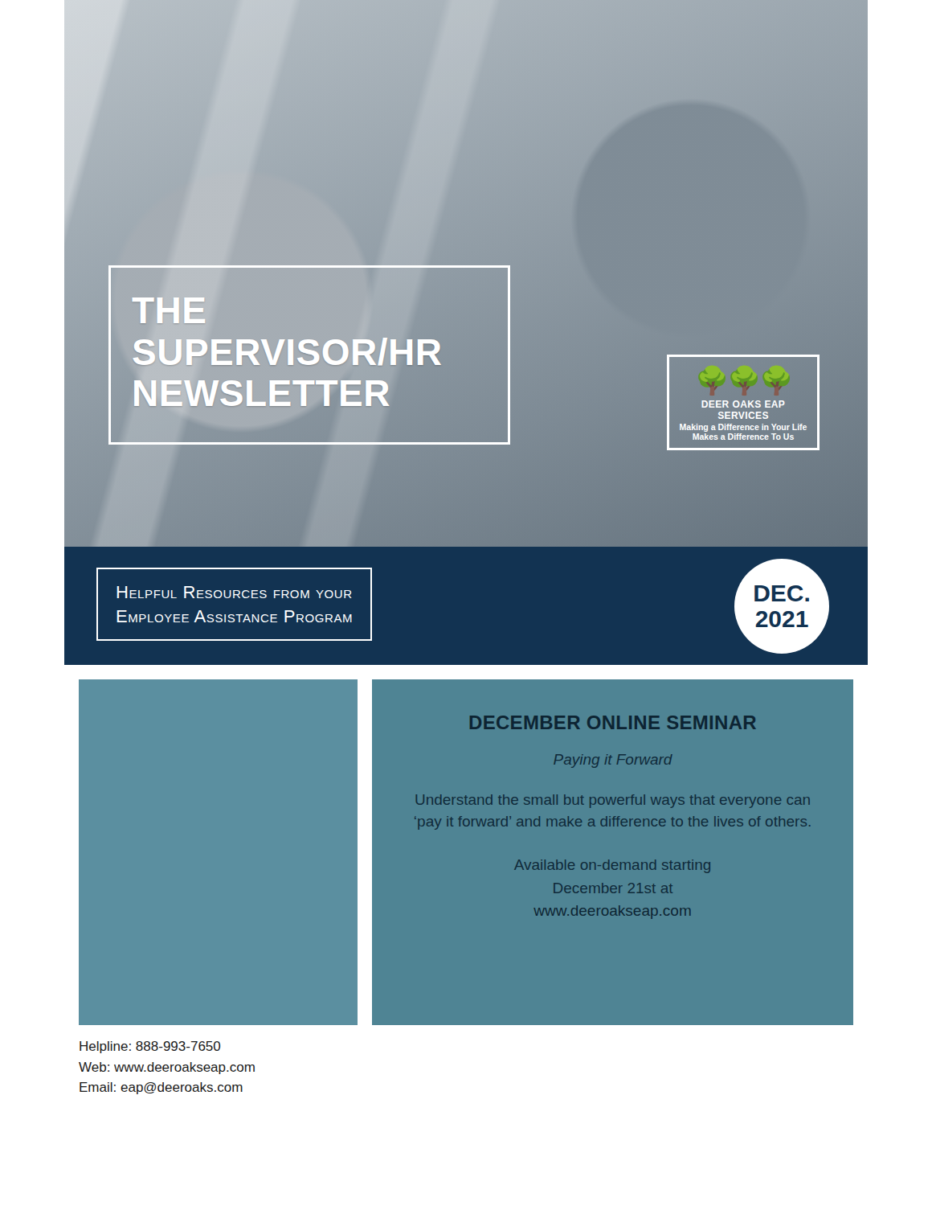The
Supervisor/HR
Newsletter
🌳🌳🌳 Deer Oaks EAP Services Making a Difference in Your Life Makes a Difference To Us
Helpful Resources from your Employee Assistance Program
Dec. 2021
DECEMBER ONLINE SEMINAR
Paying it Forward
Understand the small but powerful ways that everyone can ‘pay it forward’ and make a difference to the lives of others.
Available on-demand starting
December 21st at
www.deeroakseap.com
Helpline: 888-993-7650
Web: www.deeroakseap.com
Email: eap@deeroaks.com